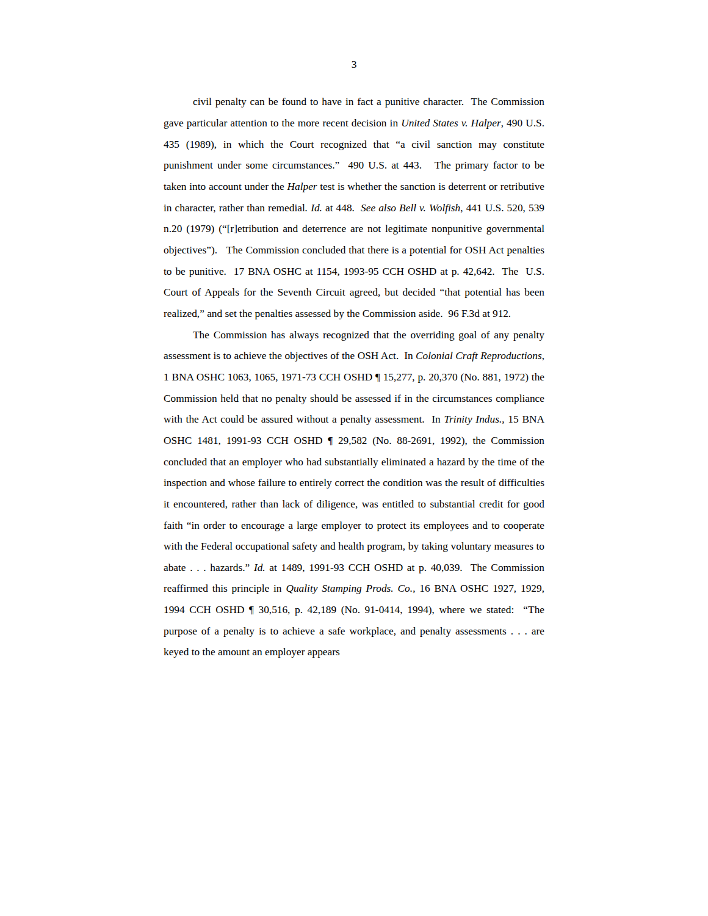3
civil penalty can be found to have in fact a punitive character. The Commission gave particular attention to the more recent decision in United States v. Halper, 490 U.S. 435 (1989), in which the Court recognized that “a civil sanction may constitute punishment under some circumstances.” 490 U.S. at 443. The primary factor to be taken into account under the Halper test is whether the sanction is deterrent or retributive in character, rather than remedial. Id. at 448. See also Bell v. Wolfish, 441 U.S. 520, 539 n.20 (1979) (“[r]etribution and deterrence are not legitimate nonpunitive governmental objectives”). The Commission concluded that there is a potential for OSH Act penalties to be punitive. 17 BNA OSHC at 1154, 1993-95 CCH OSHD at p. 42,642. The U.S. Court of Appeals for the Seventh Circuit agreed, but decided “that potential has been realized,” and set the penalties assessed by the Commission aside. 96 F.3d at 912.
The Commission has always recognized that the overriding goal of any penalty assessment is to achieve the objectives of the OSH Act. In Colonial Craft Reproductions, 1 BNA OSHC 1063, 1065, 1971-73 CCH OSHD ¶ 15,277, p. 20,370 (No. 881, 1972) the Commission held that no penalty should be assessed if in the circumstances compliance with the Act could be assured without a penalty assessment. In Trinity Indus., 15 BNA OSHC 1481, 1991-93 CCH OSHD ¶ 29,582 (No. 88-2691, 1992), the Commission concluded that an employer who had substantially eliminated a hazard by the time of the inspection and whose failure to entirely correct the condition was the result of difficulties it encountered, rather than lack of diligence, was entitled to substantial credit for good faith “in order to encourage a large employer to protect its employees and to cooperate with the Federal occupational safety and health program, by taking voluntary measures to abate . . . hazards.” Id. at 1489, 1991-93 CCH OSHD at p. 40,039. The Commission reaffirmed this principle in Quality Stamping Prods. Co., 16 BNA OSHC 1927, 1929, 1994 CCH OSHD ¶ 30,516, p. 42,189 (No. 91-0414, 1994), where we stated: “The purpose of a penalty is to achieve a safe workplace, and penalty assessments . . . are keyed to the amount an employer appears